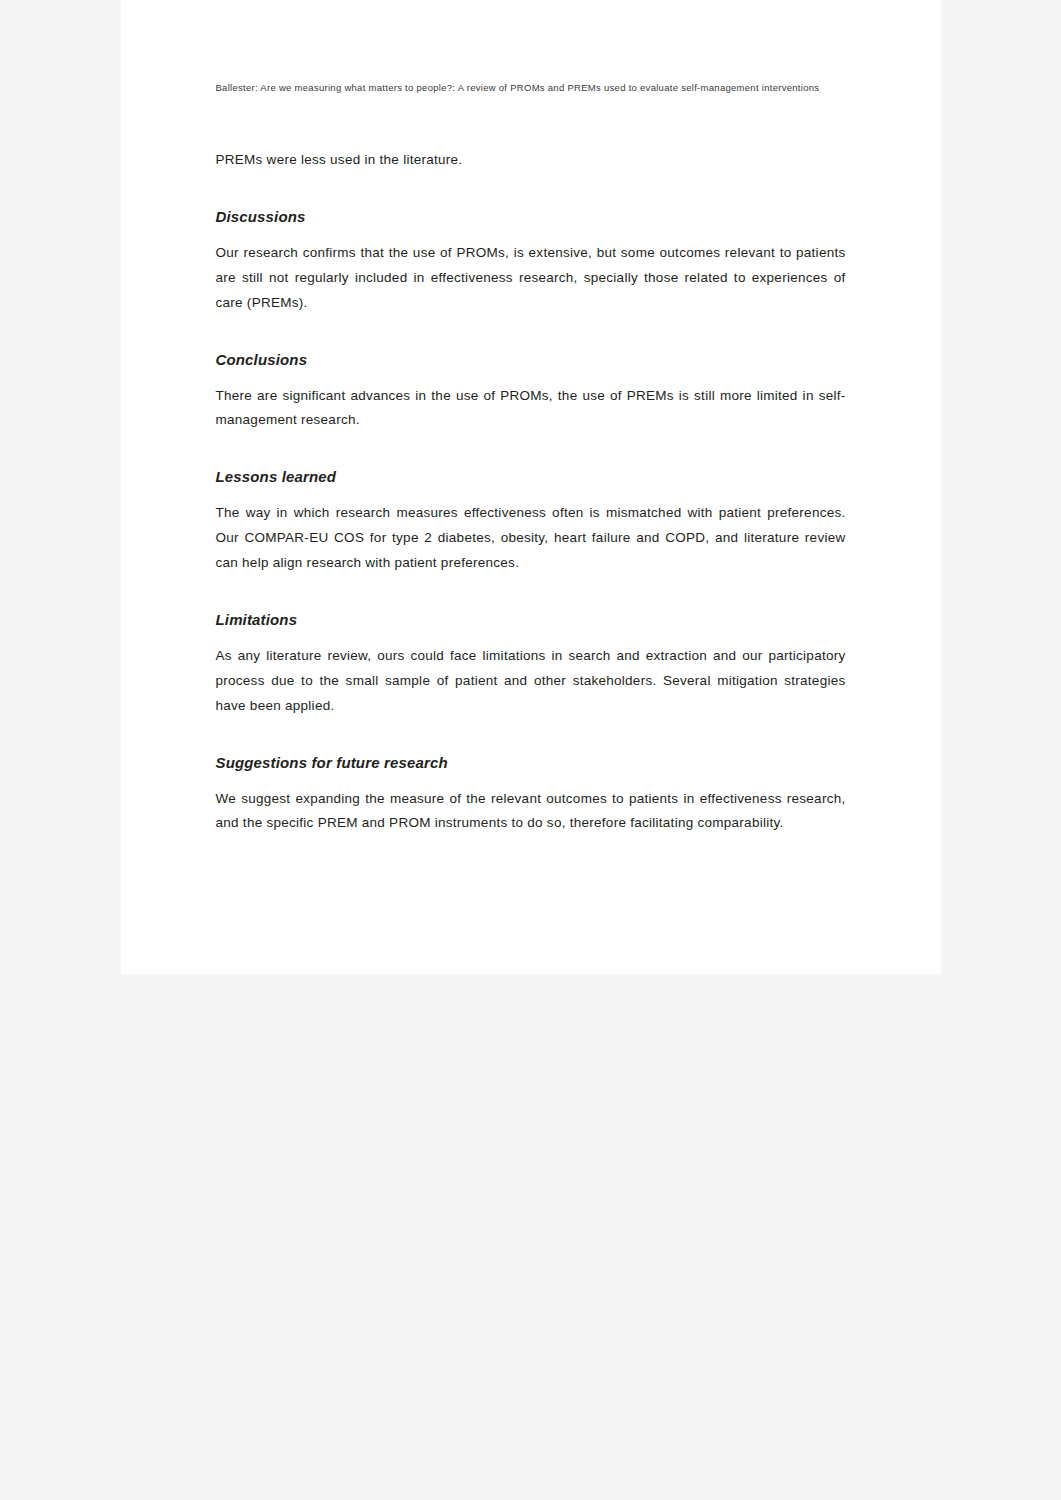Ballester: Are we measuring what matters to people?: A review of PROMs and PREMs used to evaluate self-management interventions
PREMs were less used in the literature.
Discussions
Our research confirms that the use of PROMs, is extensive, but some outcomes relevant to patients are still not regularly included in effectiveness research, specially those related to experiences of care (PREMs).
Conclusions
There are significant advances in the use of PROMs, the use of PREMs is still more limited in self-management research.
Lessons learned
The way in which research measures effectiveness often is mismatched with patient preferences. Our COMPAR-EU COS for type 2 diabetes, obesity, heart failure and COPD, and literature review can help align research with patient preferences.
Limitations
As any literature review, ours could face limitations in search and extraction and our participatory process due to the small sample of patient and other stakeholders. Several mitigation strategies have been applied.
Suggestions for future research
We suggest expanding the measure of the relevant outcomes to patients in effectiveness research, and the specific PREM and PROM instruments to do so, therefore facilitating comparability.